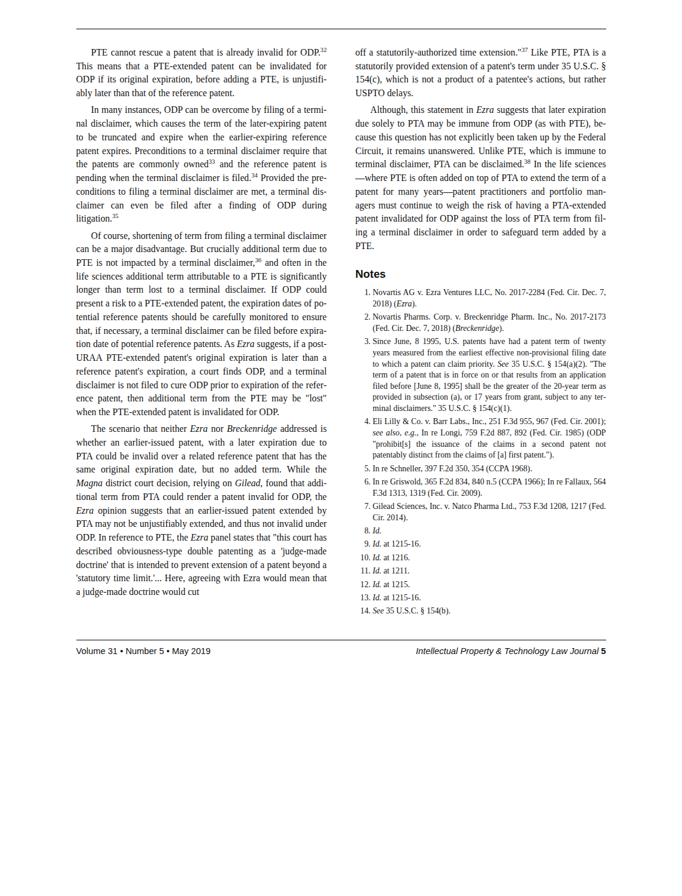PTE cannot rescue a patent that is already invalid for ODP.32 This means that a PTE-extended patent can be invalidated for ODP if its original expiration, before adding a PTE, is unjustifiably later than that of the reference patent.
In many instances, ODP can be overcome by filing of a terminal disclaimer, which causes the term of the later-expiring patent to be truncated and expire when the earlier-expiring reference patent expires. Preconditions to a terminal disclaimer require that the patents are commonly owned33 and the reference patent is pending when the terminal disclaimer is filed.34 Provided the preconditions to filing a terminal disclaimer are met, a terminal disclaimer can even be filed after a finding of ODP during litigation.35
Of course, shortening of term from filing a terminal disclaimer can be a major disadvantage. But crucially additional term due to PTE is not impacted by a terminal disclaimer,36 and often in the life sciences additional term attributable to a PTE is significantly longer than term lost to a terminal disclaimer. If ODP could present a risk to a PTE-extended patent, the expiration dates of potential reference patents should be carefully monitored to ensure that, if necessary, a terminal disclaimer can be filed before expiration date of potential reference patents. As Ezra suggests, if a post-URAA PTE-extended patent's original expiration is later than a reference patent's expiration, a court finds ODP, and a terminal disclaimer is not filed to cure ODP prior to expiration of the reference patent, then additional term from the PTE may be "lost" when the PTE-extended patent is invalidated for ODP.
The scenario that neither Ezra nor Breckenridge addressed is whether an earlier-issued patent, with a later expiration due to PTA could be invalid over a related reference patent that has the same original expiration date, but no added term. While the Magna district court decision, relying on Gilead, found that additional term from PTA could render a patent invalid for ODP, the Ezra opinion suggests that an earlier-issued patent extended by PTA may not be unjustifiably extended, and thus not invalid under ODP. In reference to PTE, the Ezra panel states that "this court has described obviousness-type double patenting as a 'judge-made doctrine' that is intended to prevent extension of a patent beyond a 'statutory time limit.'... Here, agreeing with Ezra would mean that a judge-made doctrine would cut
off a statutorily-authorized time extension."37 Like PTE, PTA is a statutorily provided extension of a patent's term under 35 U.S.C. § 154(c), which is not a product of a patentee's actions, but rather USPTO delays.
Although, this statement in Ezra suggests that later expiration due solely to PTA may be immune from ODP (as with PTE), because this question has not explicitly been taken up by the Federal Circuit, it remains unanswered. Unlike PTE, which is immune to terminal disclaimer, PTA can be disclaimed.38 In the life sciences—where PTE is often added on top of PTA to extend the term of a patent for many years—patent practitioners and portfolio managers must continue to weigh the risk of having a PTA-extended patent invalidated for ODP against the loss of PTA term from filing a terminal disclaimer in order to safeguard term added by a PTE.
Notes
Novartis AG v. Ezra Ventures LLC, No. 2017-2284 (Fed. Cir. Dec. 7, 2018) (Ezra).
Novartis Pharms. Corp. v. Breckenridge Pharm. Inc., No. 2017-2173 (Fed. Cir. Dec. 7, 2018) (Breckenridge).
Since June, 8 1995, U.S. patents have had a patent term of twenty years measured from the earliest effective non-provisional filing date to which a patent can claim priority. See 35 U.S.C. § 154(a)(2). "The term of a patent that is in force on or that results from an application filed before [June 8, 1995] shall be the greater of the 20-year term as provided in subsection (a), or 17 years from grant, subject to any terminal disclaimers." 35 U.S.C. § 154(c)(1).
Eli Lilly & Co. v. Barr Labs., Inc., 251 F.3d 955, 967 (Fed. Cir. 2001); see also, e.g., In re Longi, 759 F.2d 887, 892 (Fed. Cir. 1985) (ODP "prohibit[s] the issuance of the claims in a second patent not patentably distinct from the claims of [a] first patent.").
In re Schneller, 397 F.2d 350, 354 (CCPA 1968).
In re Griswold, 365 F.2d 834, 840 n.5 (CCPA 1966); In re Fallaux, 564 F.3d 1313, 1319 (Fed. Cir. 2009).
Gilead Sciences, Inc. v. Natco Pharma Ltd., 753 F.3d 1208, 1217 (Fed. Cir. 2014).
Id.
Id. at 1215-16.
Id. at 1216.
Id. at 1211.
Id. at 1215.
Id. at 1215-16.
See 35 U.S.C. § 154(b).
Volume 31 • Number 5 • May 2019
Intellectual Property & Technology Law Journal 5